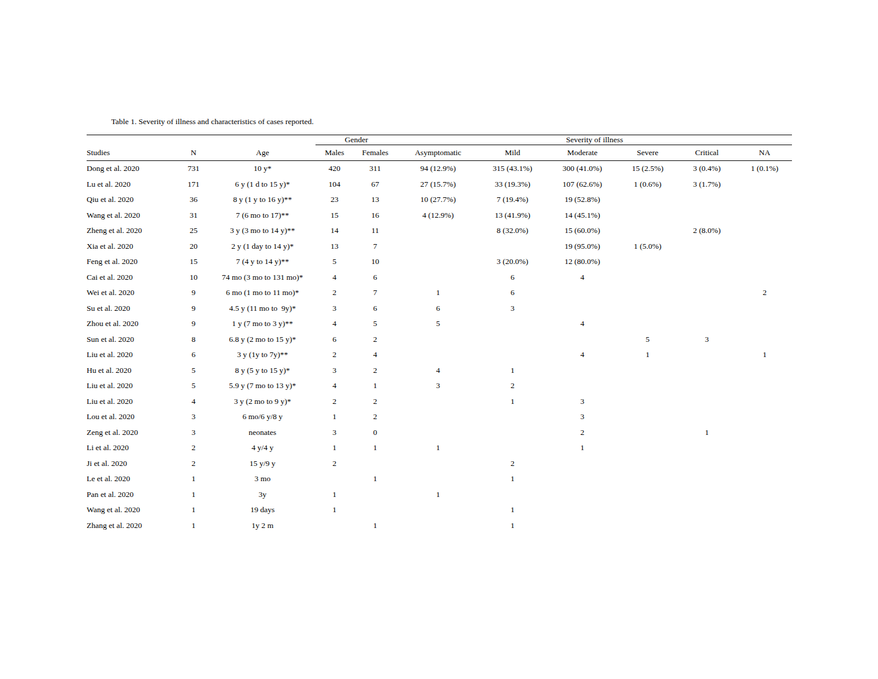Table 1. Severity of illness and characteristics of cases reported.
| | | | Gender | Severity of illness |
| --- | --- | --- | --- | --- |
| Studies | N | Age | Males | Females | Asymptomatic | Mild | Moderate | Severe | Critical | NA |
| Dong et al. 2020 | 731 | 10 y* | 420 | 311 | 94 (12.9%) | 315 (43.1%) | 300 (41.0%) | 15 (2.5%) | 3 (0.4%) | 1 (0.1%) |
| Lu et al. 2020 | 171 | 6 y (1 d to 15 y)* | 104 | 67 | 27 (15.7%) | 33 (19.3%) | 107 (62.6%) | 1 (0.6%) | 3 (1.7%) | |
| Qiu et al. 2020 | 36 | 8 y (1 y to 16 y)** | 23 | 13 | 10 (27.7%) | 7 (19.4%) | 19 (52.8%) | | | |
| Wang et al. 2020 | 31 | 7 (6 mo to 17)** | 15 | 16 | 4 (12.9%) | 13 (41.9%) | 14 (45.1%) | | | |
| Zheng et al. 2020 | 25 | 3 y (3 mo to 14 y)** | 14 | 11 | | 8 (32.0%) | 15 (60.0%) | | 2 (8.0%) | |
| Xia et al. 2020 | 20 | 2 y (1 day to 14 y)* | 13 | 7 | | | 19 (95.0%) | 1 (5.0%) | | |
| Feng et al. 2020 | 15 | 7 (4 y to 14 y)** | 5 | 10 | | 3 (20.0%) | 12 (80.0%) | | | |
| Cai et al. 2020 | 10 | 74 mo (3 mo to 131 mo)* | 4 | 6 | | 6 | 4 | | | |
| Wei et al. 2020 | 9 | 6 mo (1 mo to 11 mo)* | 2 | 7 | 1 | 6 | | | | 2 |
| Su et al. 2020 | 9 | 4.5 y (11 mo to 9y)* | 3 | 6 | 6 | 3 | | | | |
| Zhou et al. 2020 | 9 | 1 y (7 mo to 3 y)** | 4 | 5 | 5 | | 4 | | | |
| Sun et al. 2020 | 8 | 6.8 y (2 mo to 15 y)* | 6 | 2 | | | | 5 | 3 | |
| Liu et al. 2020 | 6 | 3 y (1y to 7y)** | 2 | 4 | | | 4 | 1 | | 1 |
| Hu et al. 2020 | 5 | 8 y (5 y to 15 y)* | 3 | 2 | 4 | 1 | | | | |
| Liu et al. 2020 | 5 | 5.9 y (7 mo to 13 y)* | 4 | 1 | 3 | 2 | | | | |
| Liu et al. 2020 | 4 | 3 y (2 mo to 9 y)* | 2 | 2 | | 1 | 3 | | | |
| Lou et al. 2020 | 3 | 6 mo/6 y/8 y | 1 | 2 | | | 3 | | | |
| Zeng et al. 2020 | 3 | neonates | 3 | 0 | | | 2 | | 1 | |
| Li et al. 2020 | 2 | 4 y/4 y | 1 | 1 | 1 | | 1 | | | |
| Ji et al. 2020 | 2 | 15 y/9 y | 2 | | | 2 | | | | |
| Le et al. 2020 | 1 | 3 mo | | 1 | | 1 | | | | |
| Pan et al. 2020 | 1 | 3y | 1 | | 1 | | | | | |
| Wang et al. 2020 | 1 | 19 days | 1 | | | 1 | | | | |
| Zhang et al. 2020 | 1 | 1y 2 m | | 1 | | 1 | | | | |